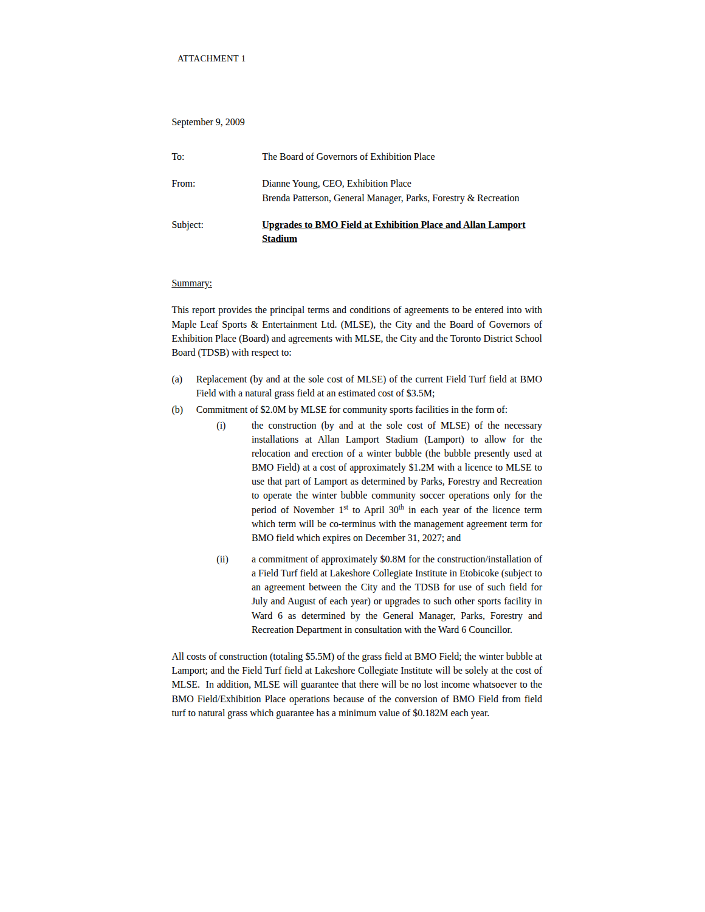ATTACHMENT 1
September 9, 2009
| To: | The Board of Governors of Exhibition Place |
| From: | Dianne Young, CEO, Exhibition Place Brenda Patterson, General Manager, Parks, Forestry & Recreation |
| Subject: | Upgrades to BMO Field at Exhibition Place and Allan Lamport Stadium |
Summary:
This report provides the principal terms and conditions of agreements to be entered into with Maple Leaf Sports & Entertainment Ltd. (MLSE), the City and the Board of Governors of Exhibition Place (Board) and agreements with MLSE, the City and the Toronto District School Board (TDSB) with respect to:
(a) Replacement (by and at the sole cost of MLSE) of the current Field Turf field at BMO Field with a natural grass field at an estimated cost of $3.5M;
(b) Commitment of $2.0M by MLSE for community sports facilities in the form of:
(i) the construction (by and at the sole cost of MLSE) of the necessary installations at Allan Lamport Stadium (Lamport) to allow for the relocation and erection of a winter bubble (the bubble presently used at BMO Field) at a cost of approximately $1.2M with a licence to MLSE to use that part of Lamport as determined by Parks, Forestry and Recreation to operate the winter bubble community soccer operations only for the period of November 1st to April 30th in each year of the licence term which term will be co-terminus with the management agreement term for BMO field which expires on December 31, 2027; and
(ii) a commitment of approximately $0.8M for the construction/installation of a Field Turf field at Lakeshore Collegiate Institute in Etobicoke (subject to an agreement between the City and the TDSB for use of such field for July and August of each year) or upgrades to such other sports facility in Ward 6 as determined by the General Manager, Parks, Forestry and Recreation Department in consultation with the Ward 6 Councillor.
All costs of construction (totaling $5.5M) of the grass field at BMO Field; the winter bubble at Lamport; and the Field Turf field at Lakeshore Collegiate Institute will be solely at the cost of MLSE. In addition, MLSE will guarantee that there will be no lost income whatsoever to the BMO Field/Exhibition Place operations because of the conversion of BMO Field from field turf to natural grass which guarantee has a minimum value of $0.182M each year.